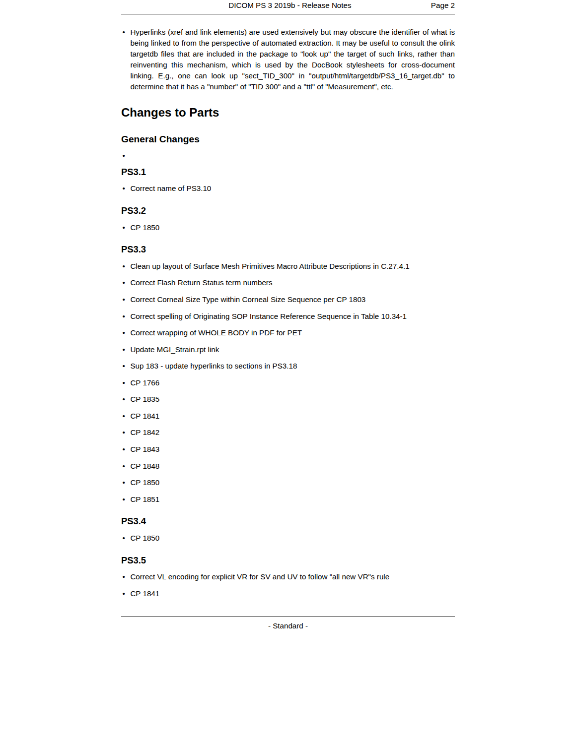DICOM PS 3 2019b - Release Notes Page 2
Hyperlinks (xref and link elements) are used extensively but may obscure the identifier of what is being linked to from the perspective of automated extraction. It may be useful to consult the olink targetdb files that are included in the package to "look up" the target of such links, rather than reinventing this mechanism, which is used by the DocBook stylesheets for cross-document linking. E.g., one can look up "sect_TID_300" in "output/html/targetdb/PS3_16_target.db" to determine that it has a "number" of "TID 300" and a "ttl" of "Measurement", etc.
Changes to Parts
General Changes
PS3.1
Correct name of PS3.10
PS3.2
CP 1850
PS3.3
Clean up layout of Surface Mesh Primitives Macro Attribute Descriptions in C.27.4.1
Correct Flash Return Status term numbers
Correct Corneal Size Type within Corneal Size Sequence per CP 1803
Correct spelling of Originating SOP Instance Reference Sequence in Table 10.34-1
Correct wrapping of WHOLE BODY in PDF for PET
Update MGI_Strain.rpt link
Sup 183 - update hyperlinks to sections in PS3.18
CP 1766
CP 1835
CP 1841
CP 1842
CP 1843
CP 1848
CP 1850
CP 1851
PS3.4
CP 1850
PS3.5
Correct VL encoding for explicit VR for SV and UV to follow "all new VR"s rule
CP 1841
- Standard -